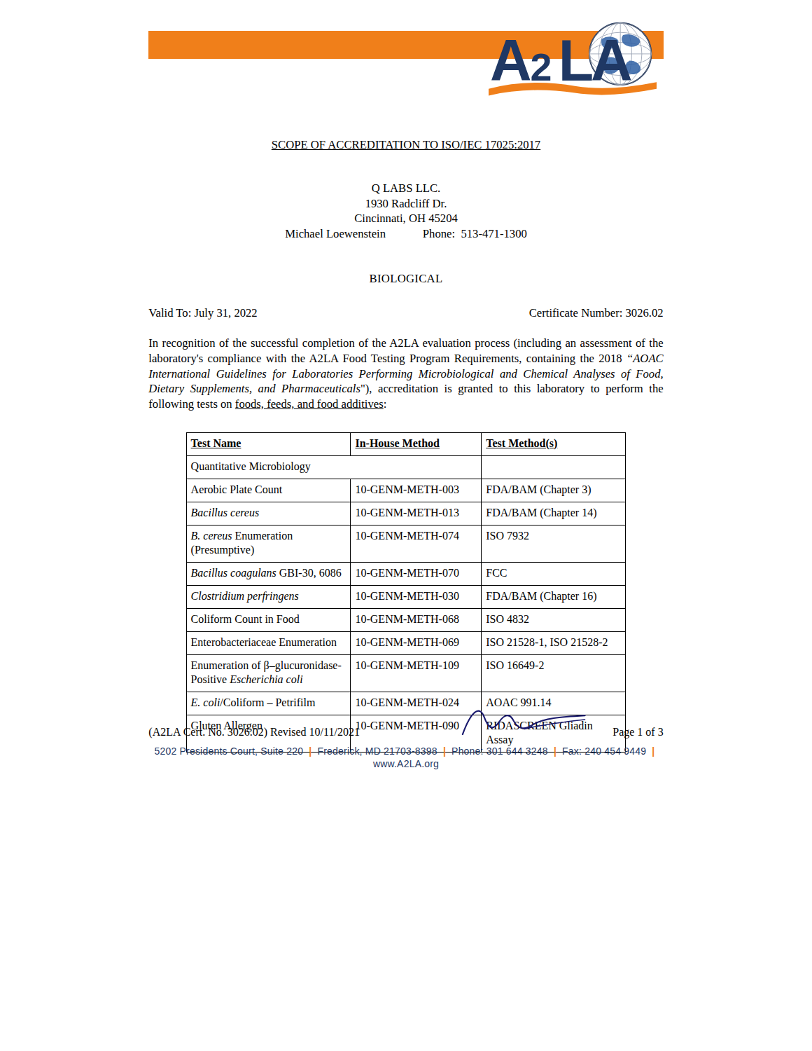A 2 L A
SCOPE OF ACCREDITATION TO ISO/IEC 17025:2017
Q LABS LLC.
1930 Radcliff Dr.
Cincinnati, OH 45204
Michael Loewenstein Phone: 513-471-1300
BIOLOGICAL
Valid To: July 31, 2022 Certificate Number: 3026.02
In recognition of the successful completion of the A2LA evaluation process (including an assessment of the laboratory's compliance with the A2LA Food Testing Program Requirements, containing the 2018 “AOAC International Guidelines for Laboratories Performing Microbiological and Chemical Analyses of Food, Dietary Supplements, and Pharmaceuticals"), accreditation is granted to this laboratory to perform the following tests on foods, feeds, and food additives:
| Test Name | In-House Method | Test Method(s) |
| --- | --- | --- |
| Quantitative Microbiology | |
| Aerobic Plate Count | 10-GENM-METH-003 | FDA/BAM (Chapter 3) |
| Bacillus cereus | 10-GENM-METH-013 | FDA/BAM (Chapter 14) |
| B. cereus Enumeration (Presumptive) | 10-GENM-METH-074 | ISO 7932 |
| Bacillus coagulans GBI-30, 6086 | 10-GENM-METH-070 | FCC |
| Clostridium perfringens | 10-GENM-METH-030 | FDA/BAM (Chapter 16) |
| Coliform Count in Food | 10-GENM-METH-068 | ISO 4832 |
| Enterobacteriaceae Enumeration | 10-GENM-METH-069 | ISO 21528-1, ISO 21528-2 |
| Enumeration of β–glucuronidase-Positive Escherichia coli | 10-GENM-METH-109 | ISO 16649-2 |
| E. coli /Coliform – Petrifilm | 10-GENM-METH-024 | AOAC 991.14 |
| Gluten Allergen | 10-GENM-METH-090 | RIDASCREEN Gliadin Assay |
(A2LA Cert. No. 3026.02) Revised 10/11/2021 Page 1 of 3
5202 Presidents Court, Suite 220 | Frederick, MD 21703-8398 | Phone: 301 644 3248 | Fax: 240 454 9449 | www.A2LA.org